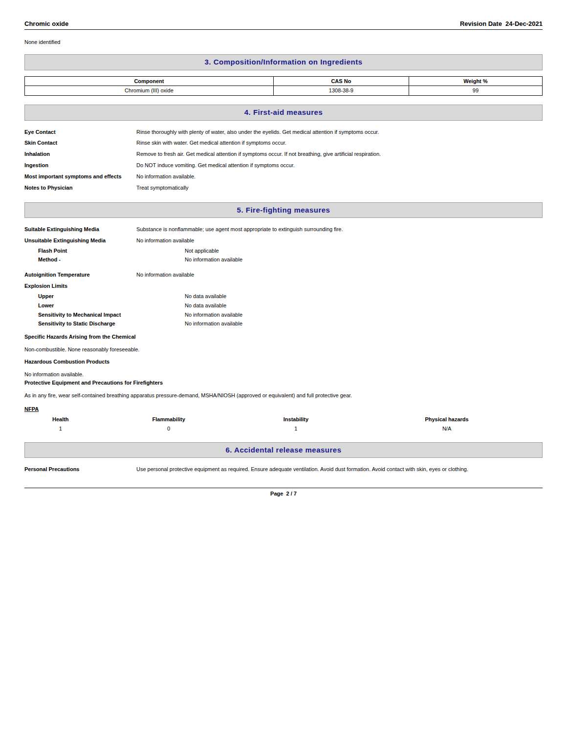Chromic oxide Revision Date 24-Dec-2021
None identified
3. Composition/Information on Ingredients
| Component | CAS No | Weight % |
| --- | --- | --- |
| Chromium (III) oxide | 1308-38-9 | 99 |
4. First-aid measures
| Eye Contact | Rinse thoroughly with plenty of water, also under the eyelids. Get medical attention if symptoms occur. |
| Skin Contact | Rinse skin with water. Get medical attention if symptoms occur. |
| Inhalation | Remove to fresh air. Get medical attention if symptoms occur. If not breathing, give artificial respiration. |
| Ingestion | Do NOT induce vomiting. Get medical attention if symptoms occur. |
| Most important symptoms and effects | No information available. |
| Notes to Physician | Treat symptomatically |
5. Fire-fighting measures
| Suitable Extinguishing Media | Substance is nonflammable; use agent most appropriate to extinguish surrounding fire. |
| Unsuitable Extinguishing Media | No information available |
| Flash Point | Not applicable |
| Method - | No information available |
| Autoignition Temperature | No information available |
| Explosion Limits | |
| Upper | No data available |
| Lower | No data available |
| Sensitivity to Mechanical Impact | No information available |
| Sensitivity to Static Discharge | No information available |
Specific Hazards Arising from the Chemical
Non-combustible. None reasonably foreseeable.
Hazardous Combustion Products
No information available.
Protective Equipment and Precautions for Firefighters
As in any fire, wear self-contained breathing apparatus pressure-demand, MSHA/NIOSH (approved or equivalent) and full protective gear.
NFPA
| Health | Flammability | Instability | Physical hazards |
| 1 | 0 | 1 | N/A |
6. Accidental release measures
| Personal Precautions | Use personal protective equipment as required. Ensure adequate ventilation. Avoid dust formation. Avoid contact with skin, eyes or clothing. |
Page 2 / 7